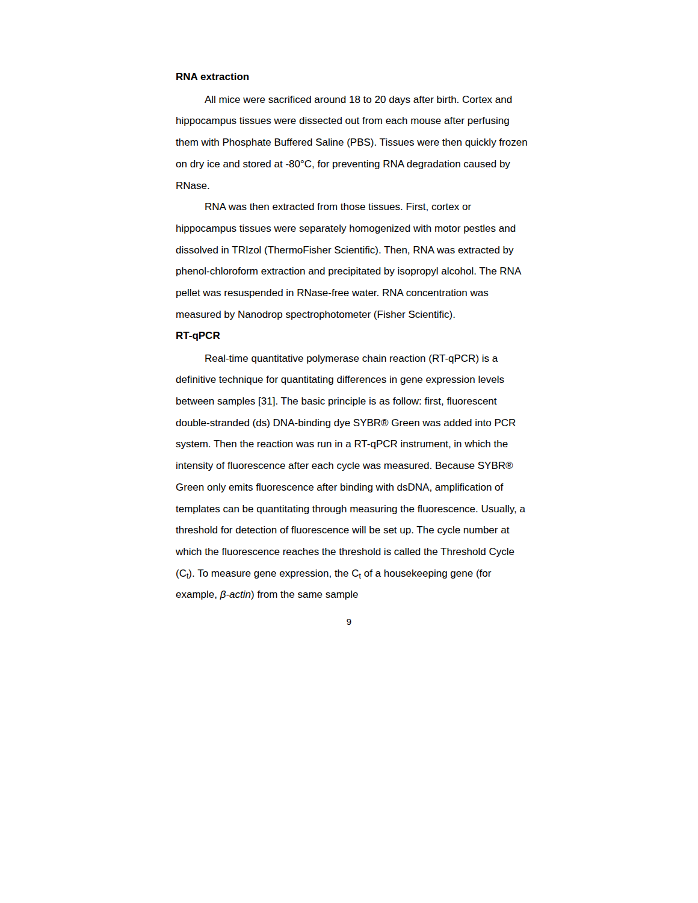RNA extraction
All mice were sacrificed around 18 to 20 days after birth. Cortex and hippocampus tissues were dissected out from each mouse after perfusing them with Phosphate Buffered Saline (PBS). Tissues were then quickly frozen on dry ice and stored at -80°C, for preventing RNA degradation caused by RNase.
RNA was then extracted from those tissues. First, cortex or hippocampus tissues were separately homogenized with motor pestles and dissolved in TRIzol (ThermoFisher Scientific). Then, RNA was extracted by phenol-chloroform extraction and precipitated by isopropyl alcohol. The RNA pellet was resuspended in RNase-free water. RNA concentration was measured by Nanodrop spectrophotometer (Fisher Scientific).
RT-qPCR
Real-time quantitative polymerase chain reaction (RT-qPCR) is a definitive technique for quantitating differences in gene expression levels between samples [31]. The basic principle is as follow: first, fluorescent double-stranded (ds) DNA-binding dye SYBR® Green was added into PCR system. Then the reaction was run in a RT-qPCR instrument, in which the intensity of fluorescence after each cycle was measured. Because SYBR® Green only emits fluorescence after binding with dsDNA, amplification of templates can be quantitating through measuring the fluorescence. Usually, a threshold for detection of fluorescence will be set up. The cycle number at which the fluorescence reaches the threshold is called the Threshold Cycle (Ct). To measure gene expression, the Ct of a housekeeping gene (for example, β-actin) from the same sample
9